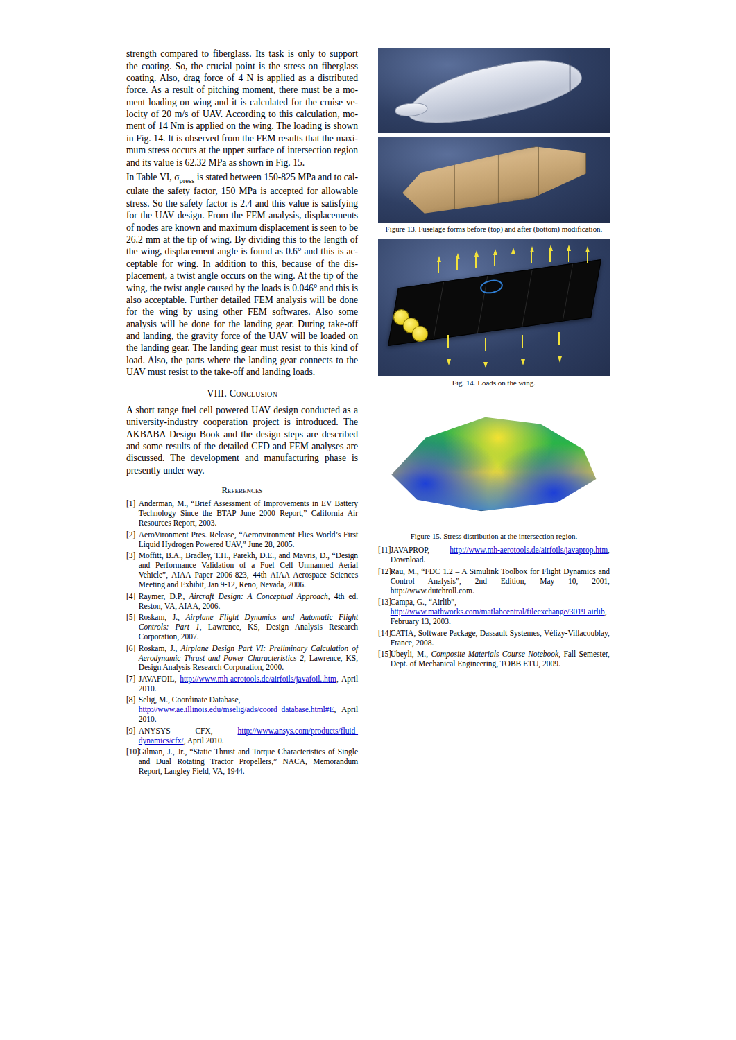strength compared to fiberglass. Its task is only to support the coating. So, the crucial point is the stress on fiberglass coating. Also, drag force of 4 N is applied as a distributed force. As a result of pitching moment, there must be a moment loading on wing and it is calculated for the cruise velocity of 20 m/s of UAV. According to this calculation, moment of 14 Nm is applied on the wing. The loading is shown in Fig. 14. It is observed from the FEM results that the maximum stress occurs at the upper surface of intersection region and its value is 62.32 MPa as shown in Fig. 15.
In Table VI, σpress is stated between 150-825 MPa and to calculate the safety factor, 150 MPa is accepted for allowable stress. So the safety factor is 2.4 and this value is satisfying for the UAV design. From the FEM analysis, displacements of nodes are known and maximum displacement is seen to be 26.2 mm at the tip of wing. By dividing this to the length of the wing, displacement angle is found as 0.6° and this is acceptable for wing. In addition to this, because of the displacement, a twist angle occurs on the wing. At the tip of the wing, the twist angle caused by the loads is 0.046° and this is also acceptable. Further detailed FEM analysis will be done for the wing by using other FEM softwares. Also some analysis will be done for the landing gear. During take-off and landing, the gravity force of the UAV will be loaded on the landing gear. The landing gear must resist to this kind of load. Also, the parts where the landing gear connects to the UAV must resist to the take-off and landing loads.
VIII. Conclusion
A short range fuel cell powered UAV design conducted as a university-industry cooperation project is introduced. The AKBABA Design Book and the design steps are described and some results of the detailed CFD and FEM analyses are discussed. The development and manufacturing phase is presently under way.
References
[1] Anderman, M., “Brief Assessment of Improvements in EV Battery Technology Since the BTAP June 2000 Report,” California Air Resources Report, 2003.
[2] AeroVironment Pres. Release, “Aeronvironment Flies World’s First Liquid Hydrogen Powered UAV,” June 28, 2005.
[3] Moffitt, B.A., Bradley, T.H., Parekh, D.E., and Mavris, D., “Design and Performance Validation of a Fuel Cell Unmanned Aerial Vehicle”, AIAA Paper 2006-823, 44th AIAA Aerospace Sciences Meeting and Exhibit, Jan 9-12, Reno, Nevada, 2006.
[4] Raymer, D.P., Aircraft Design: A Conceptual Approach, 4th ed. Reston, VA, AIAA, 2006.
[5] Roskam, J., Airplane Flight Dynamics and Automatic Flight Controls: Part 1, Lawrence, KS, Design Analysis Research Corporation, 2007.
[6] Roskam, J., Airplane Design Part VI: Preliminary Calculation of Aerodynamic Thrust and Power Characteristics 2, Lawrence, KS, Design Analysis Research Corporation, 2000.
[7] JAVAFOIL, http://www.mh-aerotools.de/airfoils/javafoil..htm, April 2010.
[8] Selig, M., Coordinate Database,
http://www.ae.illinois.edu/mselig/ads/coord_database.html#E, April 2010.
[9] ANYSYS CFX, http://www.ansys.com/products/fluid-dynamics/cfx/, April 2010.
[10] Gilman, J., Jr., “Static Thrust and Torque Characteristics of Single and Dual Rotating Tractor Propellers,” NACA, Memorandum Report, Langley Field, VA, 1944.
Figure 13. Fuselage forms before (top) and after (bottom) modification.
Fig. 14. Loads on the wing.
Figure 15. Stress distribution at the intersection region.
[11] JAVAPROP, http://www.mh-aerotools.de/airfoils/javaprop.htm, Download.
[12] Rau, M., “FDC 1.2 – A Simulink Toolbox for Flight Dynamics and Control Analysis”, 2nd Edition, May 10, 2001, http://www.dutchroll.com.
[13] Campa, G., “Airlib”,
http://www.mathworks.com/matlabcentral/fileexchange/3019-airlib, February 13, 2003.
[14] CATIA, Software Package, Dassault Systemes, Vélizy-Villacoublay, France, 2008.
[15] Übeyli, M., Composite Materials Course Notebook, Fall Semester, Dept. of Mechanical Engineering, TOBB ETU, 2009.